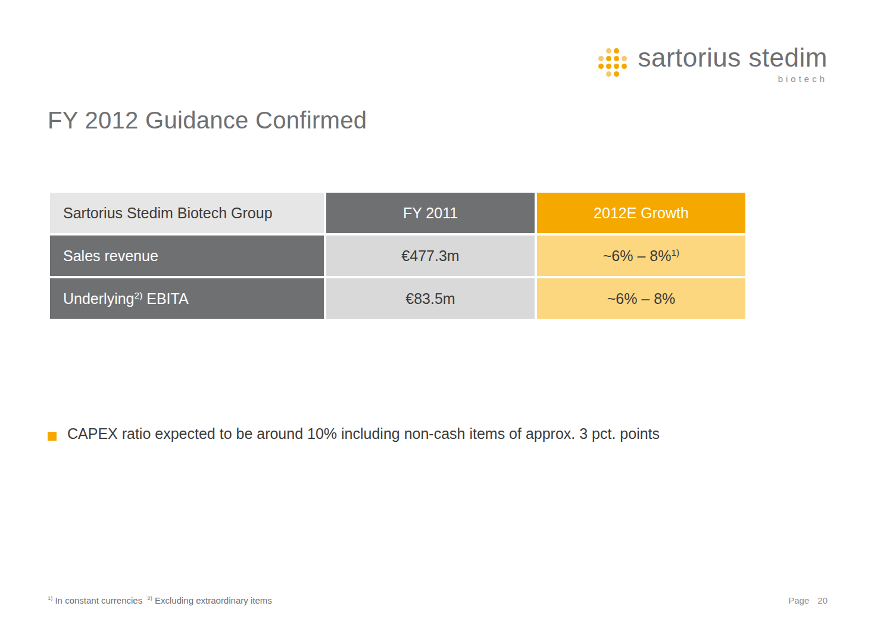sartorius stedim
biotech
FY 2012 Guidance Confirmed
| Sartorius Stedim Biotech Group | FY 2011 | 2012E Growth |
| --- | --- | --- |
| Sales revenue | €477.3m | ~6% – 8% 1) |
| Underlying 2) EBITA | €83.5m | ~6% – 8% |
CAPEX ratio expected to be around 10% including non-cash items of approx. 3 pct. points
1) In constant currencies 2) Excluding extraordinary items
Page20